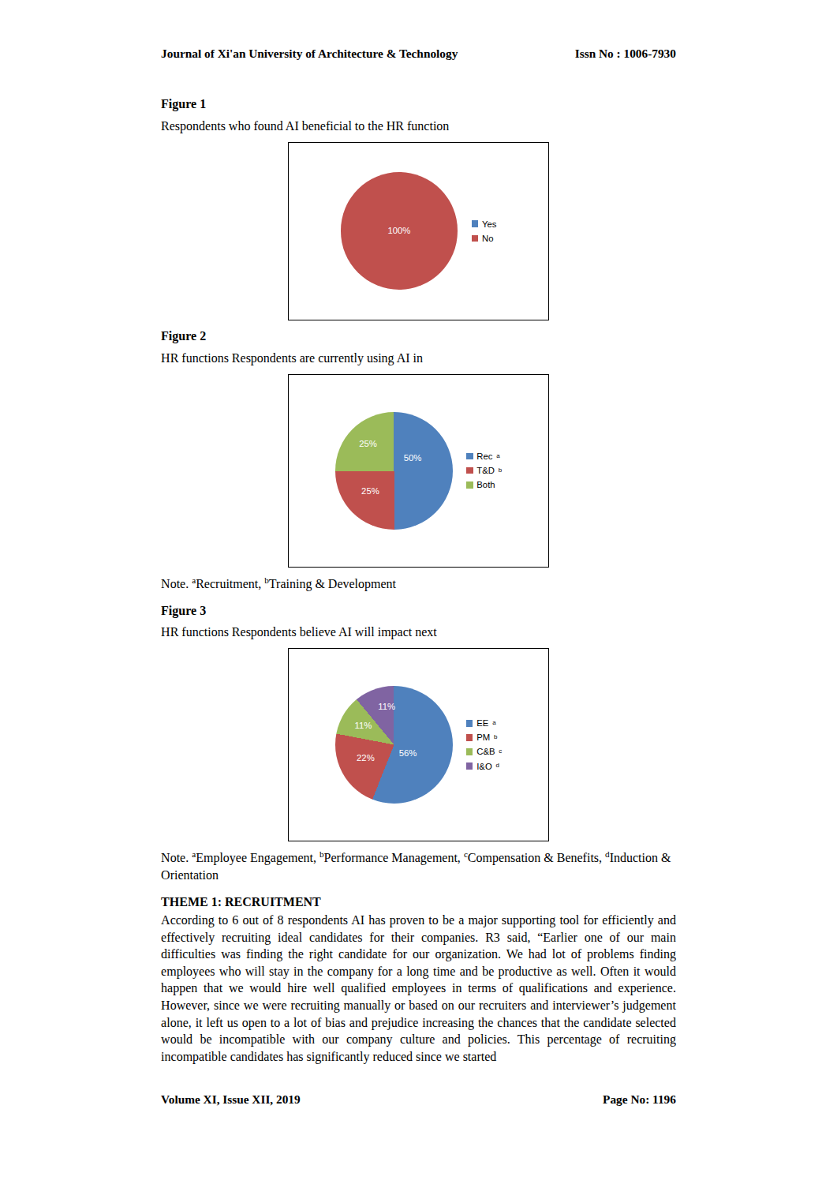Journal of Xi'an University of Architecture & Technology
Issn No : 1006-7930
Figure 1
Respondents who found AI beneficial to the HR function
100%
Yes
No
Figure 2
HR functions Respondents are currently using AI in
50% 25% 25%
Reca
T&Db
Both
Note. aRecruitment, bTraining & Development
Figure 3
HR functions Respondents believe AI will impact next
56% 22% 11% 11%
EEa
PMb
C&Bc
I&Od
Note. aEmployee Engagement, bPerformance Management, cCompensation & Benefits, dInduction & Orientation
THEME 1: RECRUITMENT
According to 6 out of 8 respondents AI has proven to be a major supporting tool for efficiently and effectively recruiting ideal candidates for their companies. R3 said, “Earlier one of our main difficulties was finding the right candidate for our organization. We had lot of problems finding employees who will stay in the company for a long time and be productive as well. Often it would happen that we would hire well qualified employees in terms of qualifications and experience. However, since we were recruiting manually or based on our recruiters and interviewer’s judgement alone, it left us open to a lot of bias and prejudice increasing the chances that the candidate selected would be incompatible with our company culture and policies. This percentage of recruiting incompatible candidates has significantly reduced since we started
Volume XI, Issue XII, 2019
Page No: 1196